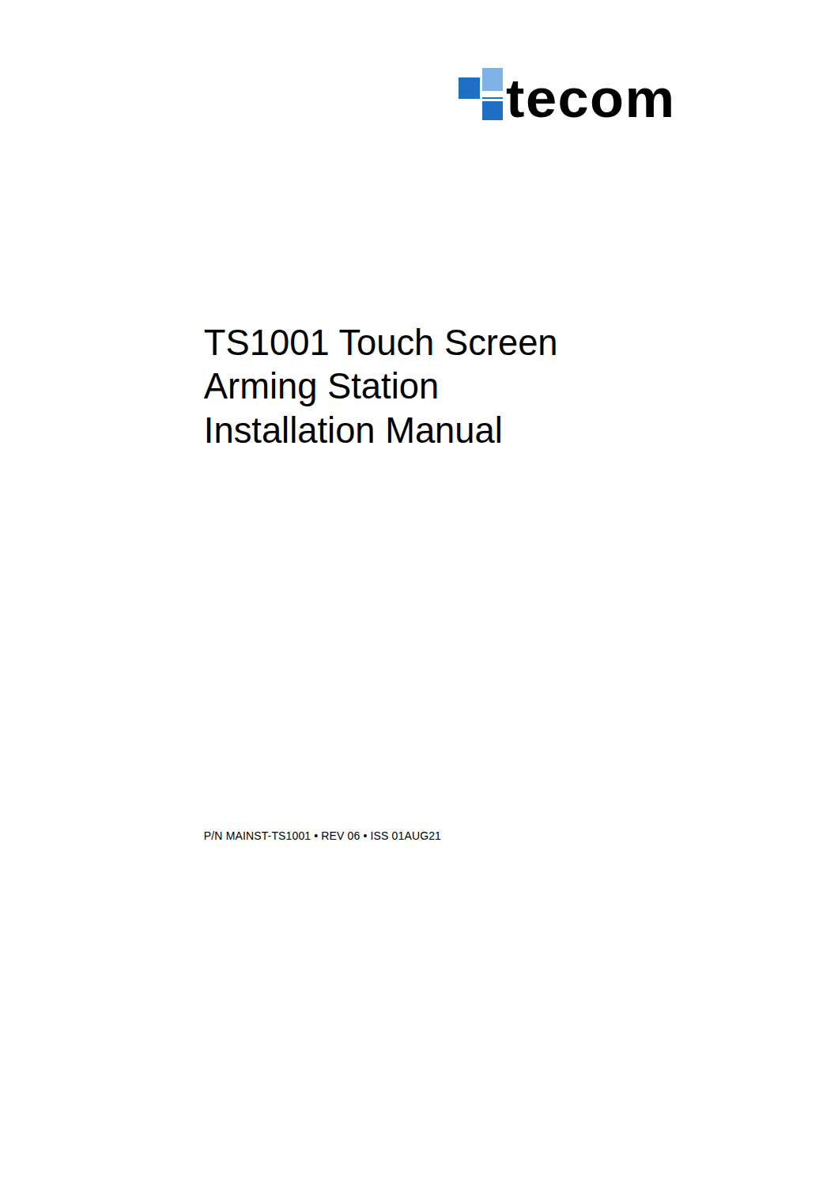tecom
TS1001 Touch Screen
Arming Station
Installation Manual
P/N MAINST-TS1001 • REV 06 • ISS 01AUG21